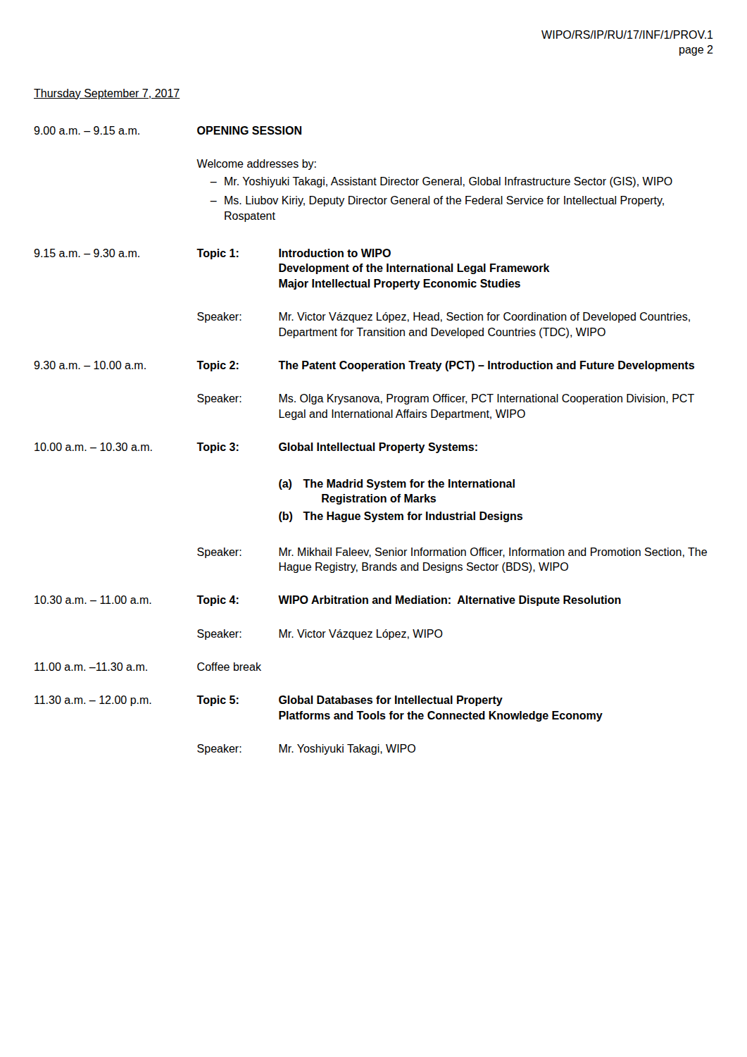WIPO/RS/IP/RU/17/INF/1/PROV.1
page 2
Thursday September 7, 2017
| 9.00 a.m. – 9.15 a.m. | OPENING SESSION |
| | Welcome addresses by: Mr. Yoshiyuki Takagi, Assistant Director General, Global Infrastructure Sector (GIS), WIPO Ms. Liubov Kiriy, Deputy Director General of the Federal Service for Intellectual Property, Rospatent |
| 9.15 a.m. – 9.30 a.m. | Topic 1: | Introduction to WIPO Development of the International Legal Framework Major Intellectual Property Economic Studies |
| | Speaker: | Mr. Victor Vázquez López, Head, Section for Coordination of Developed Countries, Department for Transition and Developed Countries (TDC), WIPO |
| 9.30 a.m. – 10.00 a.m. | Topic 2: | The Patent Cooperation Treaty (PCT) – Introduction and Future Developments |
| | Speaker: | Ms. Olga Krysanova, Program Officer, PCT International Cooperation Division, PCT Legal and International Affairs Department, WIPO |
| 10.00 a.m. – 10.30 a.m. | Topic 3: | Global Intellectual Property Systems: |
| | | (a) The Madrid System for the International Registration of Marks (b) The Hague System for Industrial Designs |
| | Speaker: | Mr. Mikhail Faleev, Senior Information Officer, Information and Promotion Section, The Hague Registry, Brands and Designs Sector (BDS), WIPO |
| 10.30 a.m. – 11.00 a.m. | Topic 4: | WIPO Arbitration and Mediation: Alternative Dispute Resolution |
| | Speaker: | Mr. Victor Vázquez López, WIPO |
| 11.00 a.m. –11.30 a.m. | Coffee break |
| 11.30 a.m. – 12.00 p.m. | Topic 5: | Global Databases for Intellectual Property Platforms and Tools for the Connected Knowledge Economy |
| | Speaker: | Mr. Yoshiyuki Takagi, WIPO |